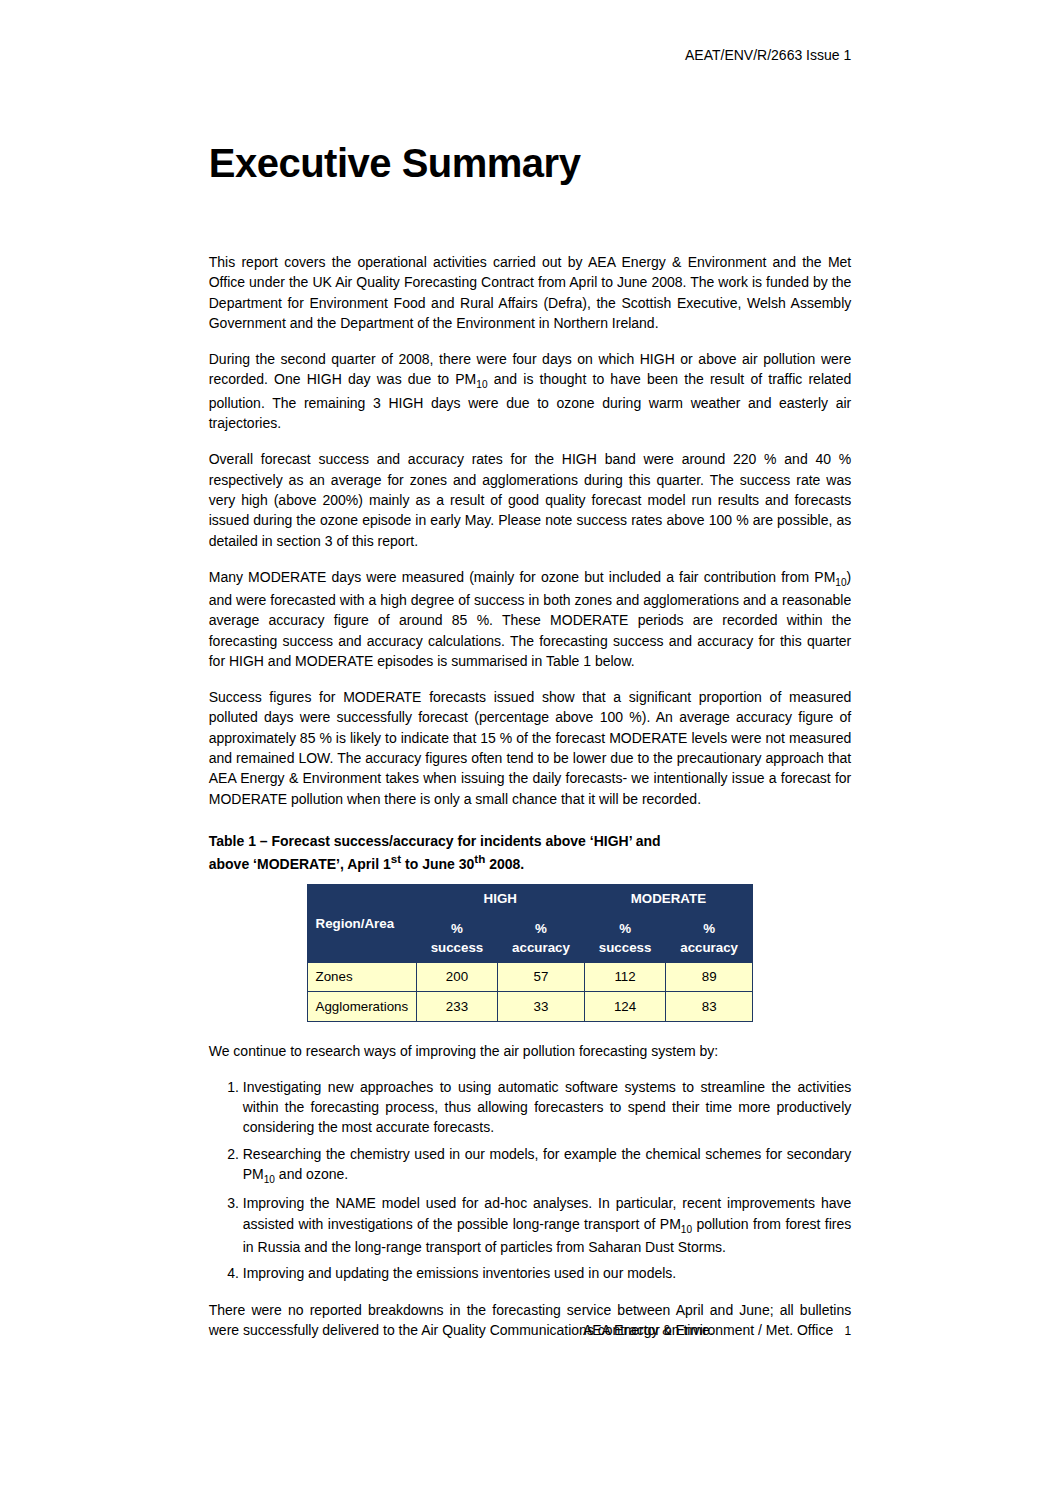AEAT/ENV/R/2663 Issue 1
Executive Summary
This report covers the operational activities carried out by AEA Energy & Environment and the Met Office under the UK Air Quality Forecasting Contract from April to June 2008. The work is funded by the Department for Environment Food and Rural Affairs (Defra), the Scottish Executive, Welsh Assembly Government and the Department of the Environment in Northern Ireland.
During the second quarter of 2008, there were four days on which HIGH or above air pollution were recorded. One HIGH day was due to PM10 and is thought to have been the result of traffic related pollution. The remaining 3 HIGH days were due to ozone during warm weather and easterly air trajectories.
Overall forecast success and accuracy rates for the HIGH band were around 220 % and 40 % respectively as an average for zones and agglomerations during this quarter. The success rate was very high (above 200%) mainly as a result of good quality forecast model run results and forecasts issued during the ozone episode in early May. Please note success rates above 100 % are possible, as detailed in section 3 of this report.
Many MODERATE days were measured (mainly for ozone but included a fair contribution from PM10) and were forecasted with a high degree of success in both zones and agglomerations and a reasonable average accuracy figure of around 85 %. These MODERATE periods are recorded within the forecasting success and accuracy calculations. The forecasting success and accuracy for this quarter for HIGH and MODERATE episodes is summarised in Table 1 below.
Success figures for MODERATE forecasts issued show that a significant proportion of measured polluted days were successfully forecast (percentage above 100 %). An average accuracy figure of approximately 85 % is likely to indicate that 15 % of the forecast MODERATE levels were not measured and remained LOW. The accuracy figures often tend to be lower due to the precautionary approach that AEA Energy & Environment takes when issuing the daily forecasts- we intentionally issue a forecast for MODERATE pollution when there is only a small chance that it will be recorded.
Table 1 – Forecast success/accuracy for incidents above ‘HIGH’ and
above ‘MODERATE’, April 1st to June 30th 2008.
| Region/Area | HIGH | MODERATE |
| --- | --- | --- |
| % success | % accuracy | % success | % accuracy |
| Zones | 200 | 57 | 112 | 89 |
| Agglomerations | 233 | 33 | 124 | 83 |
We continue to research ways of improving the air pollution forecasting system by:
Investigating new approaches to using automatic software systems to streamline the activities within the forecasting process, thus allowing forecasters to spend their time more productively considering the most accurate forecasts.
Researching the chemistry used in our models, for example the chemical schemes for secondary PM10 and ozone.
Improving the NAME model used for ad-hoc analyses. In particular, recent improvements have assisted with investigations of the possible long-range transport of PM10 pollution from forest fires in Russia and the long-range transport of particles from Saharan Dust Storms.
Improving and updating the emissions inventories used in our models.
There were no reported breakdowns in the forecasting service between April and June; all bulletins were successfully delivered to the Air Quality Communications contractor on time.
AEA Energy & Environment / Met. Office1